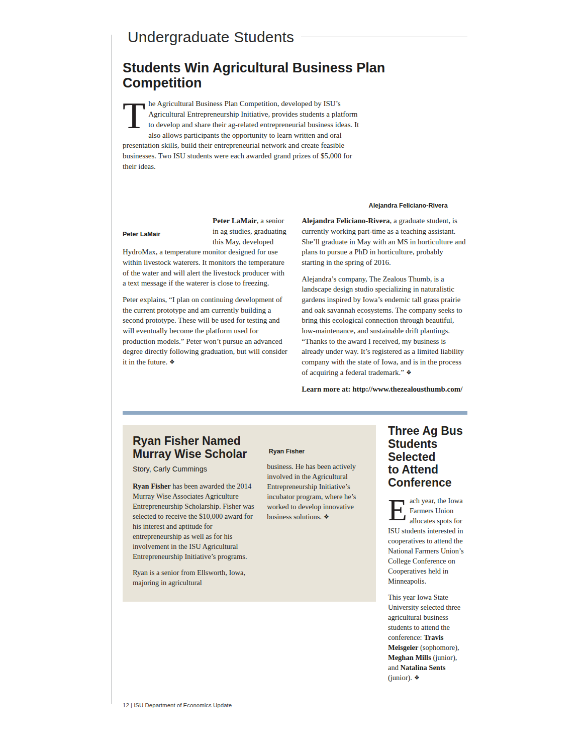Undergraduate Students
Students Win Agricultural Business Plan Competition
Alejandra Feliciano-Rivera
The Agricultural Business Plan Competition, developed by ISU’s Agricultural Entrepreneurship Initiative, provides students a platform to develop and share their ag-related entrepreneurial business ideas. It also allows participants the opportunity to learn written and oral presentation skills, build their entrepreneurial network and create feasible businesses. Two ISU students were each awarded grand prizes of $5,000 for their ideas.
Peter LaMair
Peter LaMair, a senior in ag studies, graduating this May, developed HydroMax, a temperature monitor designed for use within livestock waterers. It monitors the temperature of the water and will alert the livestock producer with a text message if the waterer is close to freezing.
Peter explains, “I plan on continuing development of the current prototype and am currently building a second prototype. These will be used for testing and will eventually become the platform used for production models.” Peter won’t pursue an advanced degree directly following graduation, but will consider it in the future. ❖
Alejandra Feliciano-Rivera, a graduate student, is currently working part-time as a teaching assistant. She’ll graduate in May with an MS in horticulture and plans to pursue a PhD in horticulture, probably starting in the spring of 2016.
Alejandra’s company, The Zealous Thumb, is a landscape design studio specializing in naturalistic gardens inspired by Iowa’s endemic tall grass prairie and oak savannah ecosystems. The company seeks to bring this ecological connection through beautiful, low-maintenance, and sustainable drift plantings. “Thanks to the award I received, my business is already under way. It’s registered as a limited liability company with the state of Iowa, and is in the process of acquiring a federal trademark.” ❖
Learn more at: http://www.thezealousthumb.com/
Ryan Fisher Named
Murray Wise Scholar
Story, Carly Cummings
Ryan Fisher has been awarded the 2014 Murray Wise Associates Agriculture Entrepreneurship Scholarship. Fisher was selected to receive the $10,000 award for his interest and aptitude for entrepreneurship as well as for his involvement in the ISU Agricultural Entrepreneurship Initiative’s programs.
Ryan is a senior from Ellsworth, Iowa, majoring in agricultural
Ryan Fisher
business. He has been actively involved in the Agricultural Entrepreneurship Initiative’s incubator program, where he’s worked to develop innovative business solutions. ❖
Three Ag Bus
Students Selected
to Attend Conference
Each year, the Iowa Farmers Union allocates spots for ISU students interested in cooperatives to attend the National Farmers Union’s College Conference on Cooperatives held in Minneapolis.
This year Iowa State University selected three agricultural business students to attend the conference: Travis Meisgeier (sophomore), Meghan Mills (junior), and Natalina Sents (junior). ❖
12 | ISU Department of Economics Update